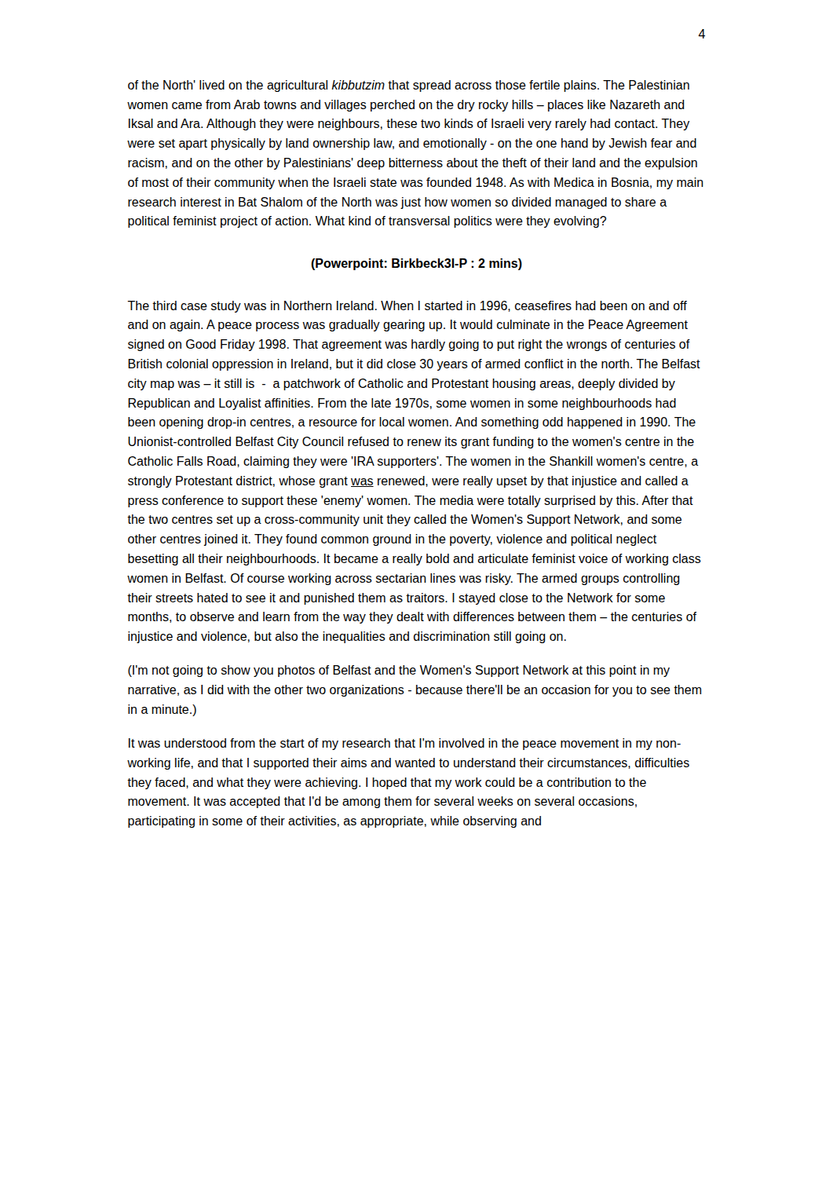4
of the North' lived on the agricultural kibbutzim that spread across those fertile plains. The Palestinian women came from Arab towns and villages perched on the dry rocky hills – places like Nazareth and Iksal and Ara. Although they were neighbours, these two kinds of Israeli very rarely had contact. They were set apart physically by land ownership law, and emotionally - on the one hand by Jewish fear and racism, and on the other by Palestinians' deep bitterness about the theft of their land and the expulsion of most of their community when the Israeli state was founded 1948. As with Medica in Bosnia, my main research interest in Bat Shalom of the North was just how women so divided managed to share a political feminist project of action. What kind of transversal politics were they evolving?
(Powerpoint: Birkbeck3I-P : 2 mins)
The third case study was in Northern Ireland. When I started in 1996, ceasefires had been on and off and on again. A peace process was gradually gearing up. It would culminate in the Peace Agreement signed on Good Friday 1998. That agreement was hardly going to put right the wrongs of centuries of British colonial oppression in Ireland, but it did close 30 years of armed conflict in the north. The Belfast city map was – it still is - a patchwork of Catholic and Protestant housing areas, deeply divided by Republican and Loyalist affinities. From the late 1970s, some women in some neighbourhoods had been opening drop-in centres, a resource for local women. And something odd happened in 1990. The Unionist-controlled Belfast City Council refused to renew its grant funding to the women's centre in the Catholic Falls Road, claiming they were 'IRA supporters'. The women in the Shankill women's centre, a strongly Protestant district, whose grant was renewed, were really upset by that injustice and called a press conference to support these 'enemy' women. The media were totally surprised by this. After that the two centres set up a cross-community unit they called the Women's Support Network, and some other centres joined it. They found common ground in the poverty, violence and political neglect besetting all their neighbourhoods. It became a really bold and articulate feminist voice of working class women in Belfast. Of course working across sectarian lines was risky. The armed groups controlling their streets hated to see it and punished them as traitors. I stayed close to the Network for some months, to observe and learn from the way they dealt with differences between them – the centuries of injustice and violence, but also the inequalities and discrimination still going on.
(I'm not going to show you photos of Belfast and the Women's Support Network at this point in my narrative, as I did with the other two organizations - because there'll be an occasion for you to see them in a minute.)
It was understood from the start of my research that I'm involved in the peace movement in my non-working life, and that I supported their aims and wanted to understand their circumstances, difficulties they faced, and what they were achieving. I hoped that my work could be a contribution to the movement. It was accepted that I'd be among them for several weeks on several occasions, participating in some of their activities, as appropriate, while observing and